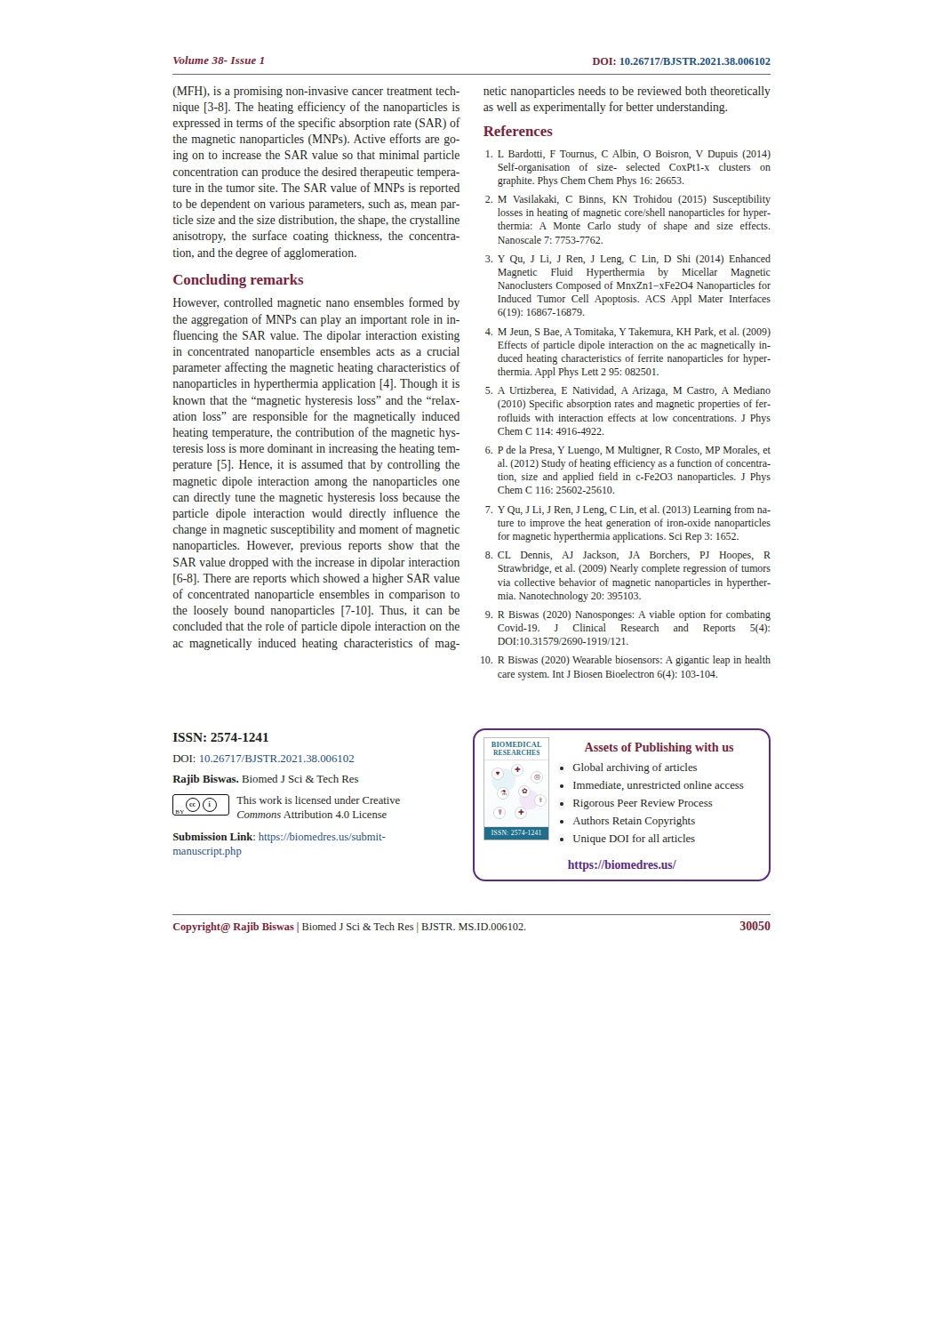Volume 38- Issue 1
DOI: 10.26717/BJSTR.2021.38.006102
(MFH), is a promising non-invasive cancer treatment technique [3-8]. The heating efficiency of the nanoparticles is expressed in terms of the specific absorption rate (SAR) of the magnetic nanoparticles (MNPs). Active efforts are going on to increase the SAR value so that minimal particle concentration can produce the desired therapeutic temperature in the tumor site. The SAR value of MNPs is reported to be dependent on various parameters, such as, mean particle size and the size distribution, the shape, the crystalline anisotropy, the surface coating thickness, the concentration, and the degree of agglomeration.
Concluding remarks
However, controlled magnetic nano ensembles formed by the aggregation of MNPs can play an important role in influencing the SAR value. The dipolar interaction existing in concentrated nanoparticle ensembles acts as a crucial parameter affecting the magnetic heating characteristics of nanoparticles in hyperthermia application [4]. Though it is known that the “magnetic hysteresis loss” and the “relaxation loss” are responsible for the magnetically induced heating temperature, the contribution of the magnetic hysteresis loss is more dominant in increasing the heating temperature [5]. Hence, it is assumed that by controlling the magnetic dipole interaction among the nanoparticles one can directly tune the magnetic hysteresis loss because the particle dipole interaction would directly influence the change in magnetic susceptibility and moment of magnetic nanoparticles. However, previous reports show that the SAR value dropped with the increase in dipolar interaction [6-8]. There are reports which showed a higher SAR value of concentrated nanoparticle ensembles in comparison to the loosely bound nanoparticles [7-10]. Thus, it can be concluded that the role of particle dipole interaction on the ac magnetically induced heating characteristics of magnetic nanoparticles needs to be reviewed both theoretically as well as experimentally for better understanding.
References
L Bardotti, F Tournus, C Albin, O Boisron, V Dupuis (2014) Self-organisation of size- selected CoxPt1-x clusters on graphite. Phys Chem Chem Phys 16: 26653.
M Vasilakaki, C Binns, KN Trohidou (2015) Susceptibility losses in heating of magnetic core/shell nanoparticles for hyperthermia: A Monte Carlo study of shape and size effects. Nanoscale 7: 7753-7762.
Y Qu, J Li, J Ren, J Leng, C Lin, D Shi (2014) Enhanced Magnetic Fluid Hyperthermia by Micellar Magnetic Nanoclusters Composed of MnxZn1−xFe2O4 Nanoparticles for Induced Tumor Cell Apoptosis. ACS Appl Mater Interfaces 6(19): 16867-16879.
M Jeun, S Bae, A Tomitaka, Y Takemura, KH Park, et al. (2009) Effects of particle dipole interaction on the ac magnetically induced heating characteristics of ferrite nanoparticles for hyperthermia. Appl Phys Lett 2 95: 082501.
A Urtizberea, E Natividad, A Arizaga, M Castro, A Mediano (2010) Specific absorption rates and magnetic properties of ferrofluids with interaction effects at low concentrations. J Phys Chem C 114: 4916-4922.
P de la Presa, Y Luengo, M Multigner, R Costo, MP Morales, et al. (2012) Study of heating efficiency as a function of concentration, size and applied field in c-Fe2O3 nanoparticles. J Phys Chem C 116: 25602-25610.
Y Qu, J Li, J Ren, J Leng, C Lin, et al. (2013) Learning from nature to improve the heat generation of iron-oxide nanoparticles for magnetic hyperthermia applications. Sci Rep 3: 1652.
CL Dennis, AJ Jackson, JA Borchers, PJ Hoopes, R Strawbridge, et al. (2009) Nearly complete regression of tumors via collective behavior of magnetic nanoparticles in hyperthermia. Nanotechnology 20: 395103.
R Biswas (2020) Nanosponges: A viable option for combating Covid-19. J Clinical Research and Reports 5(4): DOI:10.31579/2690-1919/121.
R Biswas (2020) Wearable biosensors: A gigantic leap in health care system. Int J Biosen Bioelectron 6(4): 103-104.
ISSN: 2574-1241
DOI: 10.26717/BJSTR.2021.38.006102
Rajib Biswas. Biomed J Sci & Tech Res
cc
i
BY
This work is licensed under Creative
Commons Attribution 4.0 License
Submission Link: https://biomedres.us/submit-manuscript.php
BIOMEDICAL
RESEARCHES
♥
✚
◎
⚗
✿
⚕
☤
✚
ISSN: 2574-1241
Assets of Publishing with us
Global archiving of articles
Immediate, unrestricted online access
Rigorous Peer Review Process
Authors Retain Copyrights
Unique DOI for all articles
https://biomedres.us/
Copyright@ Rajib Biswas | Biomed J Sci & Tech Res | BJSTR. MS.ID.006102.
30050